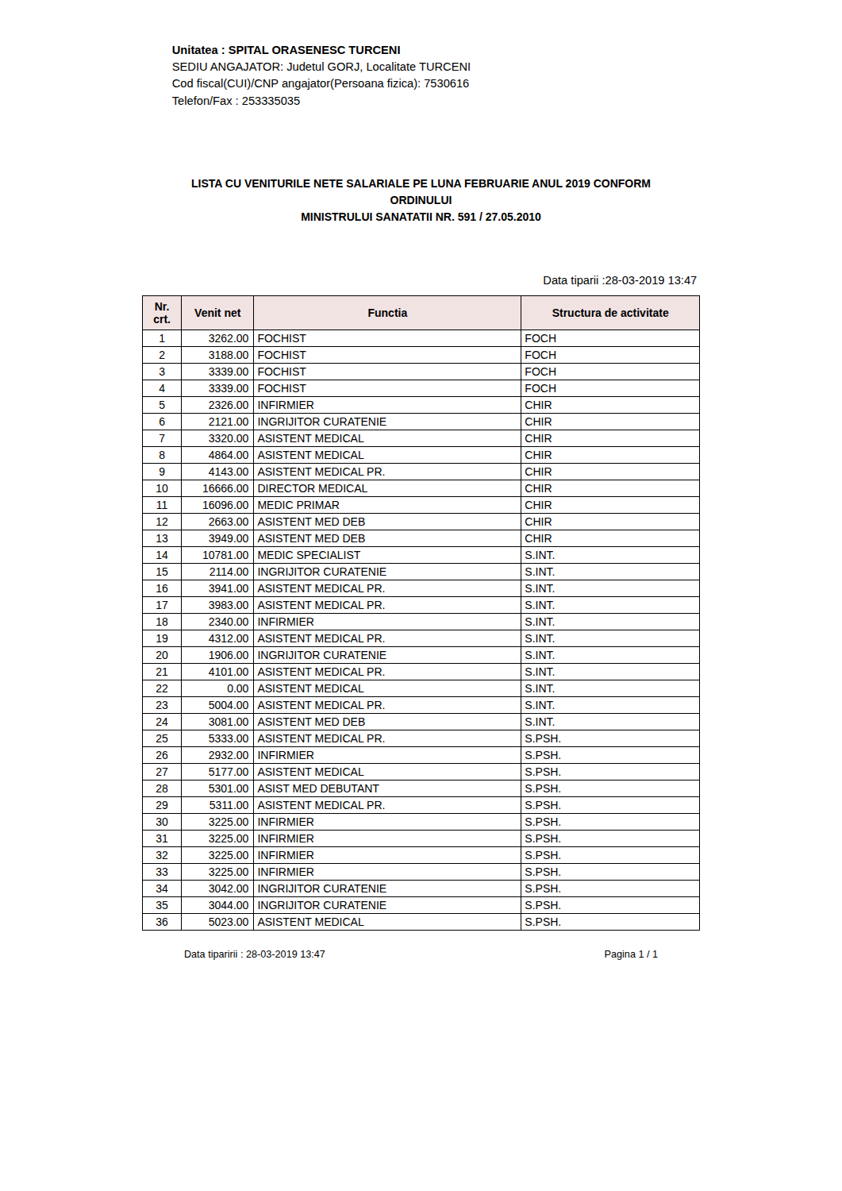Unitatea : SPITAL ORASENESC TURCENI
SEDIU ANGAJATOR: Judetul GORJ, Localitate TURCENI
Cod fiscal(CUI)/CNP angajator(Persoana fizica): 7530616
Telefon/Fax : 253335035
LISTA CU VENITURILE NETE SALARIALE PE LUNA FEBRUARIE ANUL 2019 CONFORM ORDINULUI
MINISTRULUI SANATATII NR. 591 / 27.05.2010
Data tiparii :28-03-2019 13:47
| Nr. crt. | Venit net | Functia | Structura de activitate |
| --- | --- | --- | --- |
| 1 | 3262.00 | FOCHIST | FOCH |
| 2 | 3188.00 | FOCHIST | FOCH |
| 3 | 3339.00 | FOCHIST | FOCH |
| 4 | 3339.00 | FOCHIST | FOCH |
| 5 | 2326.00 | INFIRMIER | CHIR |
| 6 | 2121.00 | INGRIJITOR CURATENIE | CHIR |
| 7 | 3320.00 | ASISTENT MEDICAL | CHIR |
| 8 | 4864.00 | ASISTENT MEDICAL | CHIR |
| 9 | 4143.00 | ASISTENT MEDICAL PR. | CHIR |
| 10 | 16666.00 | DIRECTOR MEDICAL | CHIR |
| 11 | 16096.00 | MEDIC PRIMAR | CHIR |
| 12 | 2663.00 | ASISTENT MED DEB | CHIR |
| 13 | 3949.00 | ASISTENT MED DEB | CHIR |
| 14 | 10781.00 | MEDIC SPECIALIST | S.INT. |
| 15 | 2114.00 | INGRIJITOR CURATENIE | S.INT. |
| 16 | 3941.00 | ASISTENT MEDICAL PR. | S.INT. |
| 17 | 3983.00 | ASISTENT MEDICAL PR. | S.INT. |
| 18 | 2340.00 | INFIRMIER | S.INT. |
| 19 | 4312.00 | ASISTENT MEDICAL PR. | S.INT. |
| 20 | 1906.00 | INGRIJITOR CURATENIE | S.INT. |
| 21 | 4101.00 | ASISTENT MEDICAL PR. | S.INT. |
| 22 | 0.00 | ASISTENT MEDICAL | S.INT. |
| 23 | 5004.00 | ASISTENT MEDICAL PR. | S.INT. |
| 24 | 3081.00 | ASISTENT MED DEB | S.INT. |
| 25 | 5333.00 | ASISTENT MEDICAL PR. | S.PSH. |
| 26 | 2932.00 | INFIRMIER | S.PSH. |
| 27 | 5177.00 | ASISTENT MEDICAL | S.PSH. |
| 28 | 5301.00 | ASIST MED DEBUTANT | S.PSH. |
| 29 | 5311.00 | ASISTENT MEDICAL PR. | S.PSH. |
| 30 | 3225.00 | INFIRMIER | S.PSH. |
| 31 | 3225.00 | INFIRMIER | S.PSH. |
| 32 | 3225.00 | INFIRMIER | S.PSH. |
| 33 | 3225.00 | INFIRMIER | S.PSH. |
| 34 | 3042.00 | INGRIJITOR CURATENIE | S.PSH. |
| 35 | 3044.00 | INGRIJITOR CURATENIE | S.PSH. |
| 36 | 5023.00 | ASISTENT MEDICAL | S.PSH. |
Data tiparirii : 28-03-2019 13:47
Pagina 1 / 1